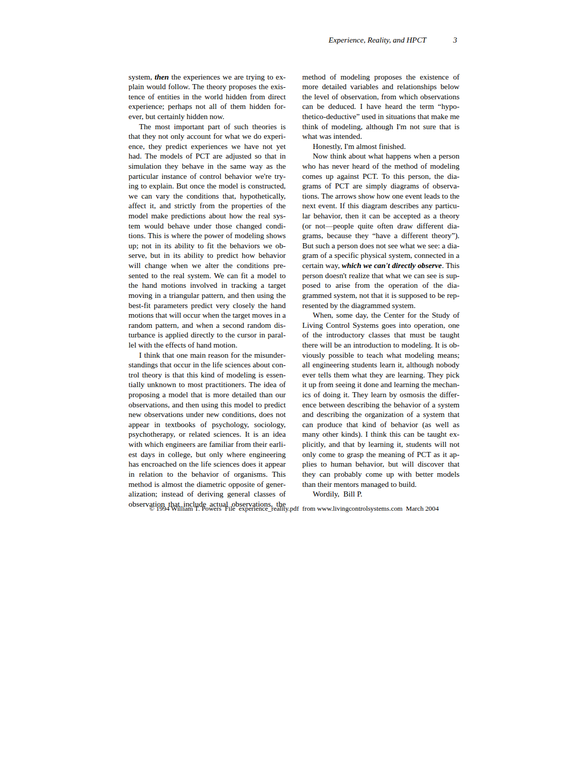Experience, Reality, and HPCT 3
system, then the experiences we are trying to explain would follow. The theory proposes the existence of entities in the world hidden from direct experience; perhaps not all of them hidden forever, but certainly hidden now.
The most important part of such theories is that they not only account for what we do experience, they predict experiences we have not yet had. The models of PCT are adjusted so that in simulation they behave in the same way as the particular instance of control behavior we're trying to explain. But once the model is constructed, we can vary the conditions that, hypothetically, affect it, and strictly from the properties of the model make predictions about how the real system would behave under those changed conditions. This is where the power of modeling shows up; not in its ability to fit the behaviors we observe, but in its ability to predict how behavior will change when we alter the conditions presented to the real system. We can fit a model to the hand motions involved in tracking a target moving in a triangular pattern, and then using the best-fit parameters predict very closely the hand motions that will occur when the target moves in a random pattern, and when a second random disturbance is applied directly to the cursor in parallel with the effects of hand motion.
I think that one main reason for the misunderstandings that occur in the life sciences about control theory is that this kind of modeling is essentially unknown to most practitioners. The idea of proposing a model that is more detailed than our observations, and then using this model to predict new observations under new conditions, does not appear in textbooks of psychology, sociology, psychotherapy, or related sciences. It is an idea with which engineers are familiar from their earliest days in college, but only where engineering has encroached on the life sciences does it appear in relation to the behavior of organisms. This method is almost the diametric opposite of generalization; instead of deriving general classes of observation that include actual observations, the method of modeling proposes the existence of more detailed variables and relationships below the level of observation, from which observations can be deduced. I have heard the term “hypothetico-deductive” used in situations that make me think of modeling, although I'm not sure that is what was intended.
Honestly, I'm almost finished.
Now think about what happens when a person who has never heard of the method of modeling comes up against PCT. To this person, the diagrams of PCT are simply diagrams of observations. The arrows show how one event leads to the next event. If this diagram describes any particular behavior, then it can be accepted as a theory (or not—people quite often draw different diagrams, because they “have a different theory”). But such a person does not see what we see: a diagram of a specific physical system, connected in a certain way, which we can't directly observe. This person doesn't realize that what we can see is supposed to arise from the operation of the diagrammed system, not that it is supposed to be represented by the diagrammed system.
When, some day, the Center for the Study of Living Control Systems goes into operation, one of the introductory classes that must be taught there will be an introduction to modeling. It is obviously possible to teach what modeling means; all engineering students learn it, although nobody ever tells them what they are learning. They pick it up from seeing it done and learning the mechanics of doing it. They learn by osmosis the difference between describing the behavior of a system and describing the organization of a system that can produce that kind of behavior (as well as many other kinds). I think this can be taught explicitly, and that by learning it, students will not only come to grasp the meaning of PCT as it applies to human behavior, but will discover that they can probably come up with better models than their mentors managed to build.
Wordily, Bill P.
© 1994 William T. Powers File experience_reality.pdf from www.livingcontrolsystems.com March 2004